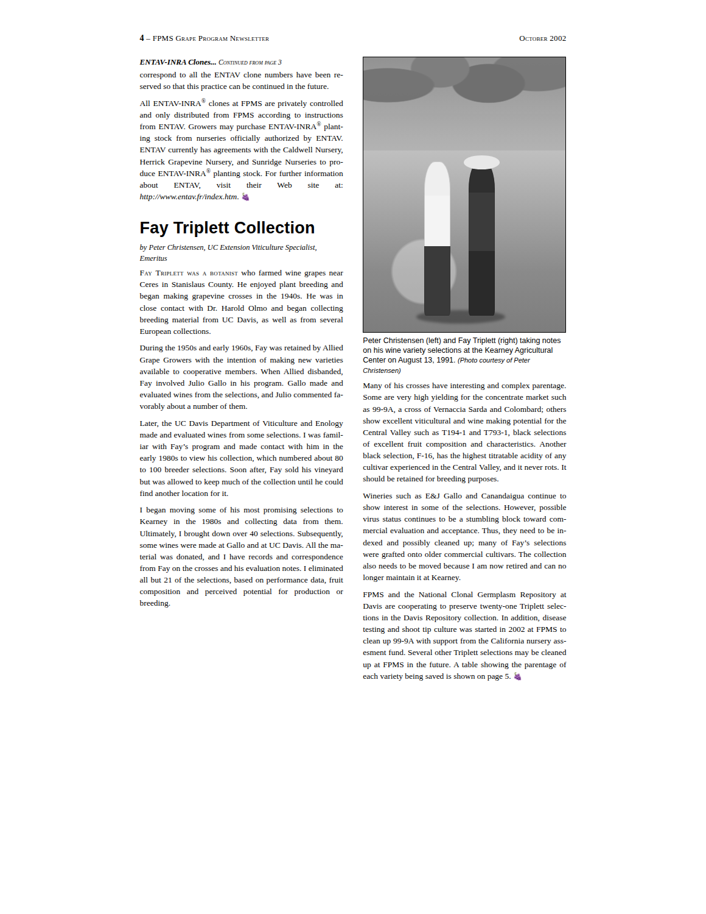4 – FPMS Grape Program Newsletter
October 2002
ENTAV-INRA Clones... Continued from page 3
correspond to all the ENTAV clone numbers have been reserved so that this practice can be continued in the future.
All ENTAV-INRA® clones at FPMS are privately controlled and only distributed from FPMS according to instructions from ENTAV. Growers may purchase ENTAV-INRA® planting stock from nurseries officially authorized by ENTAV. ENTAV currently has agreements with the Caldwell Nursery, Herrick Grapevine Nursery, and Sunridge Nurseries to produce ENTAV-INRA® planting stock. For further information about ENTAV, visit their Web site at: http://www.entav.fr/index.htm. 🍇
Fay Triplett Collection
by Peter Christensen, UC Extension Viticulture Specialist, Emeritus
Fay Triplett was a botanist who farmed wine grapes near Ceres in Stanislaus County. He enjoyed plant breeding and began making grapevine crosses in the 1940s. He was in close contact with Dr. Harold Olmo and began collecting breeding material from UC Davis, as well as from several European collections.
During the 1950s and early 1960s, Fay was retained by Allied Grape Growers with the intention of making new varieties available to cooperative members. When Allied disbanded, Fay involved Julio Gallo in his program. Gallo made and evaluated wines from the selections, and Julio commented favorably about a number of them.
Later, the UC Davis Department of Viticulture and Enology made and evaluated wines from some selections. I was familiar with Fay’s program and made contact with him in the early 1980s to view his collection, which numbered about 80 to 100 breeder selections. Soon after, Fay sold his vineyard but was allowed to keep much of the collection until he could find another location for it.
I began moving some of his most promising selections to Kearney in the 1980s and collecting data from them. Ultimately, I brought down over 40 selections. Subsequently, some wines were made at Gallo and at UC Davis. All the material was donated, and I have records and correspondence from Fay on the crosses and his evaluation notes. I eliminated all but 21 of the selections, based on performance data, fruit composition and perceived potential for production or breeding.
Peter Christensen (left) and Fay Triplett (right) taking notes on his wine variety selections at the Kearney Agricultural Center on August 13, 1991. (Photo courtesy of Peter Christensen)
Many of his crosses have interesting and complex parentage. Some are very high yielding for the concentrate market such as 99-9A, a cross of Vernaccia Sarda and Colombard; others show excellent viticultural and wine making potential for the Central Valley such as T194-1 and T793-1, black selections of excellent fruit composition and characteristics. Another black selection, F-16, has the highest titratable acidity of any cultivar experienced in the Central Valley, and it never rots. It should be retained for breeding purposes.
Wineries such as E&J Gallo and Canandaigua continue to show interest in some of the selections. However, possible virus status continues to be a stumbling block toward commercial evaluation and acceptance. Thus, they need to be indexed and possibly cleaned up; many of Fay’s selections were grafted onto older commercial cultivars. The collection also needs to be moved because I am now retired and can no longer maintain it at Kearney.
FPMS and the National Clonal Germplasm Repository at Davis are cooperating to preserve twenty-one Triplett selections in the Davis Repository collection. In addition, disease testing and shoot tip culture was started in 2002 at FPMS to clean up 99-9A with support from the California nursery assesment fund. Several other Triplett selections may be cleaned up at FPMS in the future. A table showing the parentage of each variety being saved is shown on page 5. 🍇